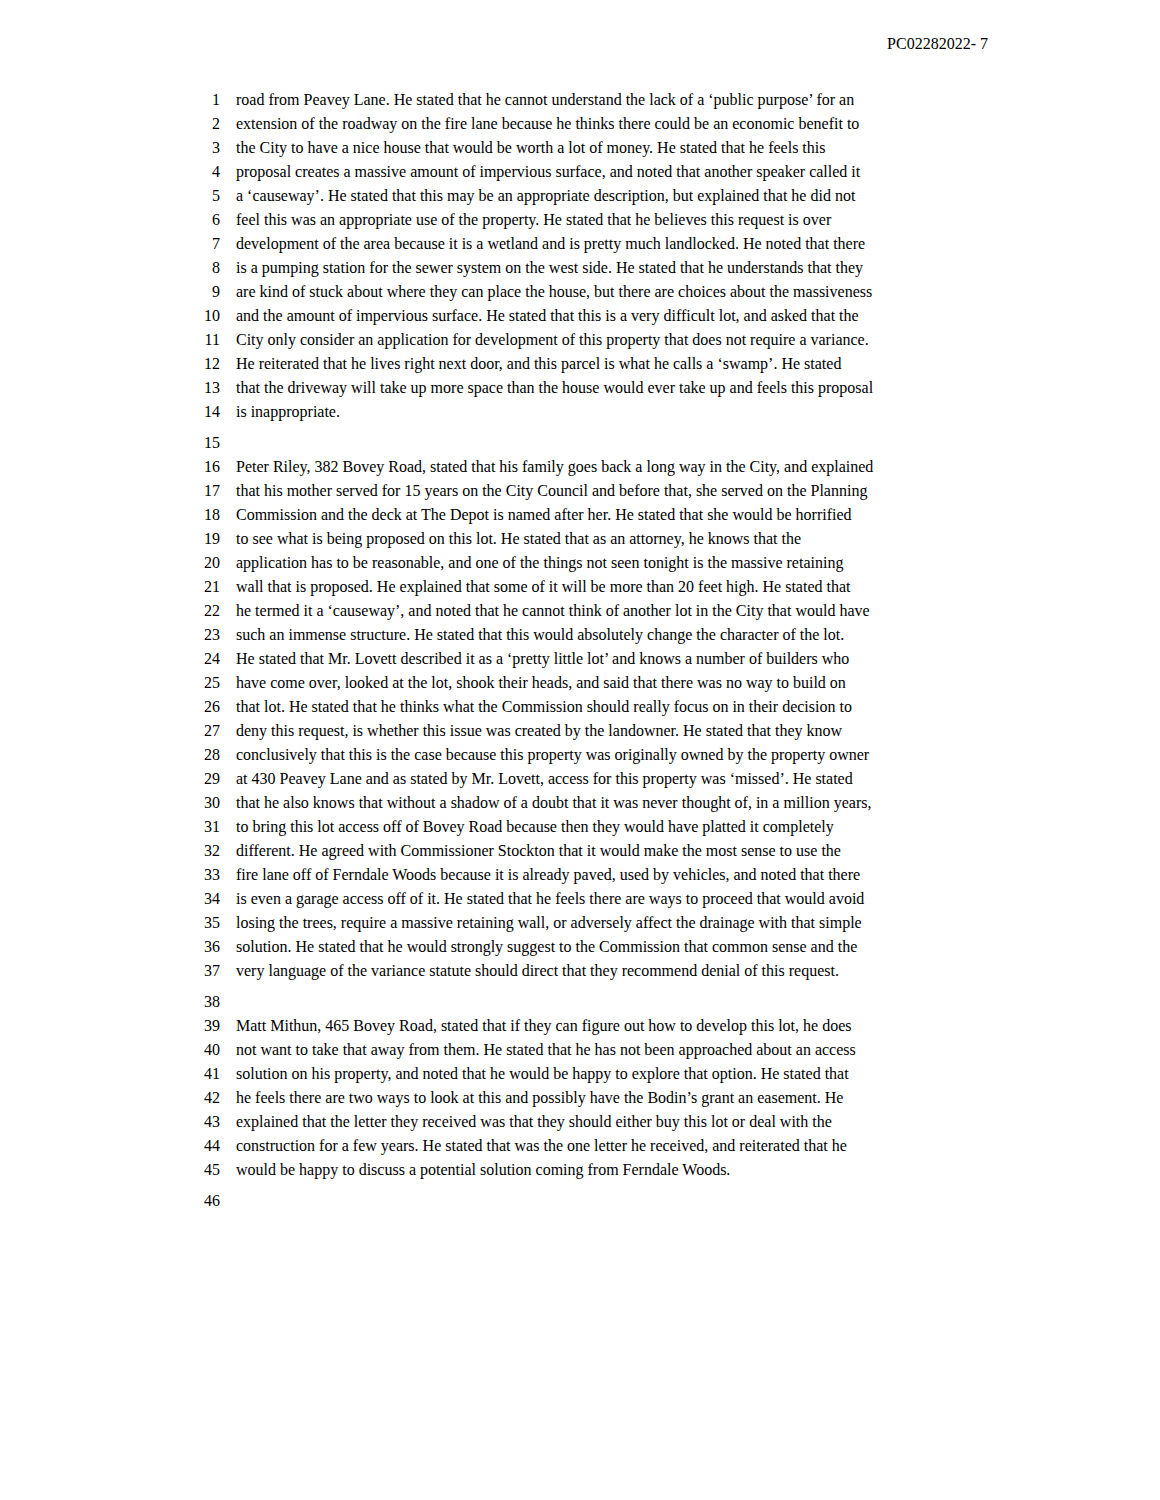PC02282022- 7
1 road from Peavey Lane. He stated that he cannot understand the lack of a ‘public purpose’ for an
2 extension of the roadway on the fire lane because he thinks there could be an economic benefit to
3 the City to have a nice house that would be worth a lot of money. He stated that he feels this
4 proposal creates a massive amount of impervious surface, and noted that another speaker called it
5 a ‘causeway’. He stated that this may be an appropriate description, but explained that he did not
6 feel this was an appropriate use of the property. He stated that he believes this request is over
7 development of the area because it is a wetland and is pretty much landlocked. He noted that there
8 is a pumping station for the sewer system on the west side. He stated that he understands that they
9 are kind of stuck about where they can place the house, but there are choices about the massiveness
10 and the amount of impervious surface. He stated that this is a very difficult lot, and asked that the
11 City only consider an application for development of this property that does not require a variance.
12 He reiterated that he lives right next door, and this parcel is what he calls a ‘swamp’. He stated
13 that the driveway will take up more space than the house would ever take up and feels this proposal
14 is inappropriate.
15
16 Peter Riley, 382 Bovey Road, stated that his family goes back a long way in the City, and explained
17 that his mother served for 15 years on the City Council and before that, she served on the Planning
18 Commission and the deck at The Depot is named after her. He stated that she would be horrified
19 to see what is being proposed on this lot. He stated that as an attorney, he knows that the
20 application has to be reasonable, and one of the things not seen tonight is the massive retaining
21 wall that is proposed. He explained that some of it will be more than 20 feet high. He stated that
22 he termed it a ‘causeway’, and noted that he cannot think of another lot in the City that would have
23 such an immense structure. He stated that this would absolutely change the character of the lot.
24 He stated that Mr. Lovett described it as a ‘pretty little lot’ and knows a number of builders who
25 have come over, looked at the lot, shook their heads, and said that there was no way to build on
26 that lot. He stated that he thinks what the Commission should really focus on in their decision to
27 deny this request, is whether this issue was created by the landowner. He stated that they know
28 conclusively that this is the case because this property was originally owned by the property owner
29 at 430 Peavey Lane and as stated by Mr. Lovett, access for this property was ‘missed’. He stated
30 that he also knows that without a shadow of a doubt that it was never thought of, in a million years,
31 to bring this lot access off of Bovey Road because then they would have platted it completely
32 different. He agreed with Commissioner Stockton that it would make the most sense to use the
33 fire lane off of Ferndale Woods because it is already paved, used by vehicles, and noted that there
34 is even a garage access off of it. He stated that he feels there are ways to proceed that would avoid
35 losing the trees, require a massive retaining wall, or adversely affect the drainage with that simple
36 solution. He stated that he would strongly suggest to the Commission that common sense and the
37 very language of the variance statute should direct that they recommend denial of this request.
38
39 Matt Mithun, 465 Bovey Road, stated that if they can figure out how to develop this lot, he does
40 not want to take that away from them. He stated that he has not been approached about an access
41 solution on his property, and noted that he would be happy to explore that option. He stated that
42 he feels there are two ways to look at this and possibly have the Bodin’s grant an easement. He
43 explained that the letter they received was that they should either buy this lot or deal with the
44 construction for a few years. He stated that was the one letter he received, and reiterated that he
45 would be happy to discuss a potential solution coming from Ferndale Woods.
46